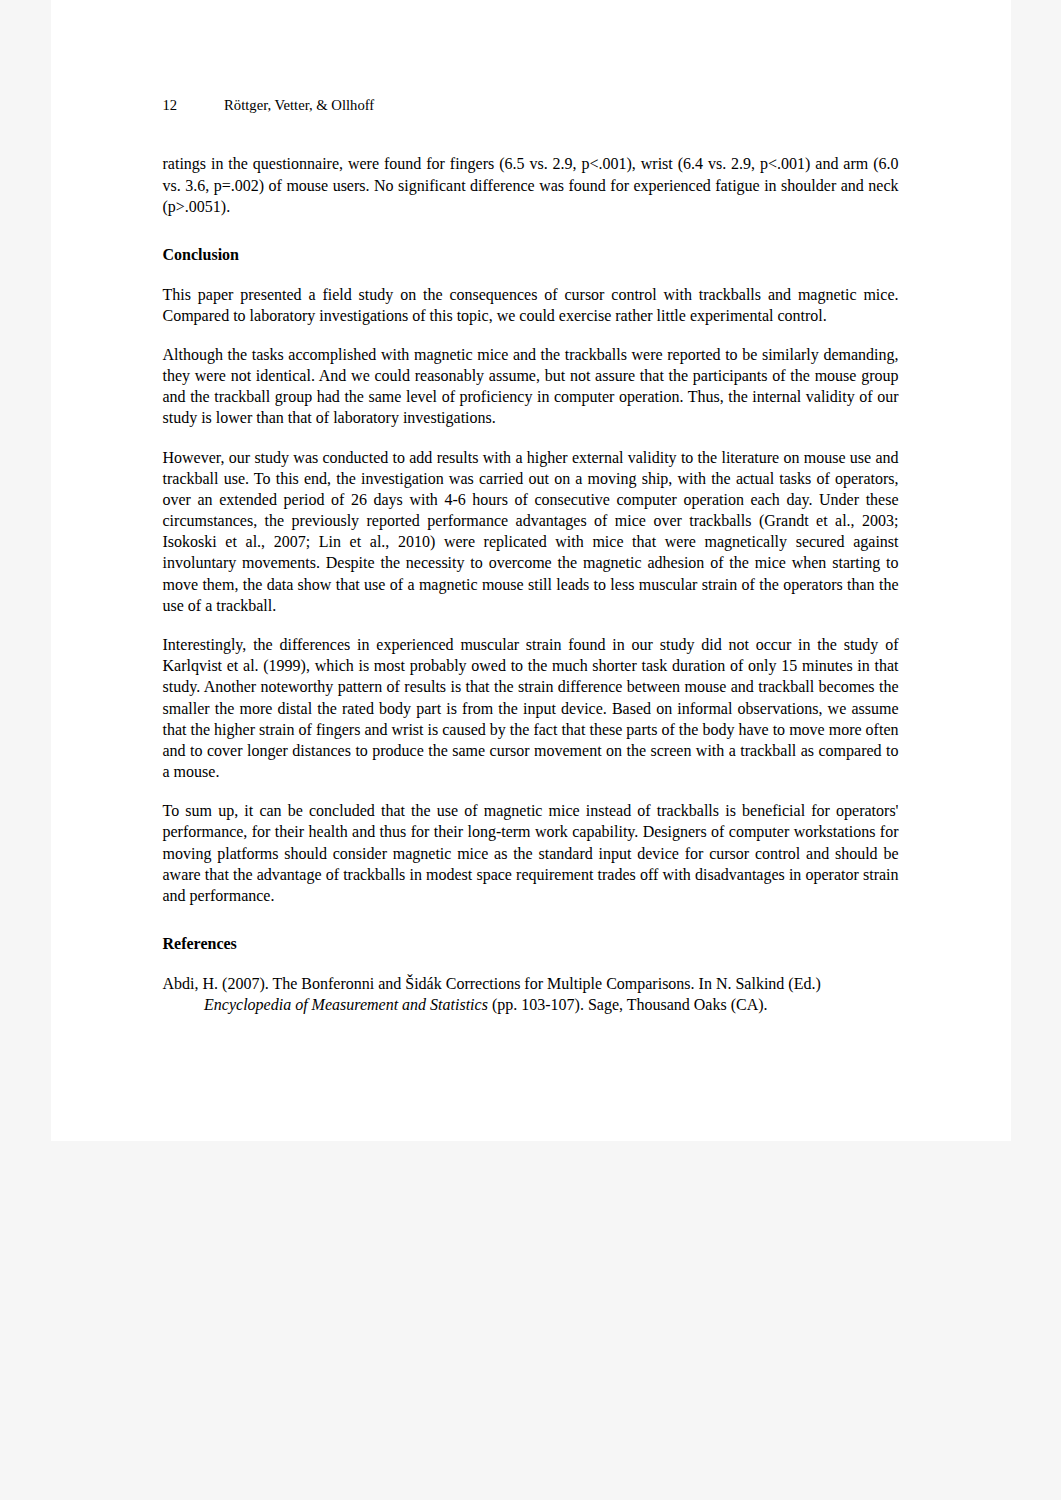12
Röttger, Vetter, & Ollhoff
ratings in the questionnaire, were found for fingers (6.5 vs. 2.9, p<.001), wrist (6.4 vs. 2.9, p<.001) and arm (6.0 vs. 3.6, p=.002) of mouse users. No significant difference was found for experienced fatigue in shoulder and neck (p>.0051).
Conclusion
This paper presented a field study on the consequences of cursor control with trackballs and magnetic mice. Compared to laboratory investigations of this topic, we could exercise rather little experimental control.
Although the tasks accomplished with magnetic mice and the trackballs were reported to be similarly demanding, they were not identical. And we could reasonably assume, but not assure that the participants of the mouse group and the trackball group had the same level of proficiency in computer operation. Thus, the internal validity of our study is lower than that of laboratory investigations.
However, our study was conducted to add results with a higher external validity to the literature on mouse use and trackball use. To this end, the investigation was carried out on a moving ship, with the actual tasks of operators, over an extended period of 26 days with 4-6 hours of consecutive computer operation each day. Under these circumstances, the previously reported performance advantages of mice over trackballs (Grandt et al., 2003; Isokoski et al., 2007; Lin et al., 2010) were replicated with mice that were magnetically secured against involuntary movements. Despite the necessity to overcome the magnetic adhesion of the mice when starting to move them, the data show that use of a magnetic mouse still leads to less muscular strain of the operators than the use of a trackball.
Interestingly, the differences in experienced muscular strain found in our study did not occur in the study of Karlqvist et al. (1999), which is most probably owed to the much shorter task duration of only 15 minutes in that study. Another noteworthy pattern of results is that the strain difference between mouse and trackball becomes the smaller the more distal the rated body part is from the input device. Based on informal observations, we assume that the higher strain of fingers and wrist is caused by the fact that these parts of the body have to move more often and to cover longer distances to produce the same cursor movement on the screen with a trackball as compared to a mouse.
To sum up, it can be concluded that the use of magnetic mice instead of trackballs is beneficial for operators' performance, for their health and thus for their long-term work capability. Designers of computer workstations for moving platforms should consider magnetic mice as the standard input device for cursor control and should be aware that the advantage of trackballs in modest space requirement trades off with disadvantages in operator strain and performance.
References
Abdi, H. (2007). The Bonferonni and Šidák Corrections for Multiple Comparisons. In N. Salkind (Ed.) Encyclopedia of Measurement and Statistics (pp. 103-107). Sage, Thousand Oaks (CA).